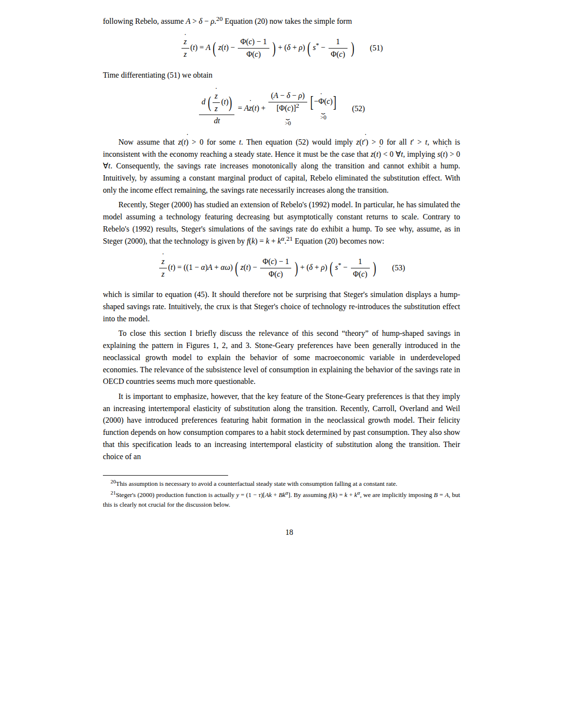following Rebelo, assume A > δ − ρ.20 Equation (20) now takes the simple form
zz(t) = A ( z(t) − Φ(c) − 1 Φ(c) ) + (δ + ρ) ( s* − 1 Φ(c) ) (51)
Time differentiating (51) we obtain
d (zz(t)) dt = Az(t) + (A − δ − ρ)[Φ(c)]2 ⏟ >0 [−Φ(c)] ⏟ >0 (52)
Now assume that z(t) > 0 for some t. Then equation (52) would imply z(t′) > 0 for all t′ > t, which is inconsistent with the economy reaching a steady state. Hence it must be the case that z(t) < 0 ∀t, implying s(t) > 0 ∀t. Consequently, the savings rate increases monotonically along the transition and cannot exhibit a hump. Intuitively, by assuming a constant marginal product of capital, Rebelo eliminated the substitution effect. With only the income effect remaining, the savings rate necessarily increases along the transition.
Recently, Steger (2000) has studied an extension of Rebelo's (1992) model. In particular, he has simulated the model assuming a technology featuring decreasing but asymptotically constant returns to scale. Contrary to Rebelo's (1992) results, Steger's simulations of the savings rate do exhibit a hump. To see why, assume, as in Steger (2000), that the technology is given by f(k) = k + kα.21 Equation (20) becomes now:
zz(t) = ((1 − α)A + αω) ( z(t) − Φ(c) − 1 Φ(c) ) + (δ + ρ) ( s* − 1 Φ(c) ) (53)
which is similar to equation (45). It should therefore not be surprising that Steger's simulation displays a hump-shaped savings rate. Intuitively, the crux is that Steger's choice of technology re-introduces the substitution effect into the model.
To close this section I briefly discuss the relevance of this second “theory” of hump-shaped savings in explaining the pattern in Figures 1, 2, and 3. Stone-Geary preferences have been generally introduced in the neoclassical growth model to explain the behavior of some macroeconomic variable in underdeveloped economies. The relevance of the subsistence level of consumption in explaining the behavior of the savings rate in OECD countries seems much more questionable.
It is important to emphasize, however, that the key feature of the Stone-Geary preferences is that they imply an increasing intertemporal elasticity of substitution along the transition. Recently, Carroll, Overland and Weil (2000) have introduced preferences featuring habit formation in the neoclassical growth model. Their felicity function depends on how consumption compares to a habit stock determined by past consumption. They also show that this specification leads to an increasing intertemporal elasticity of substitution along the transition. Their choice of an
20This assumption is necessary to avoid a counterfactual steady state with consumption falling at a constant rate.
21Steger's (2000) production function is actually y = (1 − τ)[Ak + Bkα]. By assuming f(k) = k + kα, we are implicitly imposing B = A, but this is clearly not crucial for the discussion below.
18